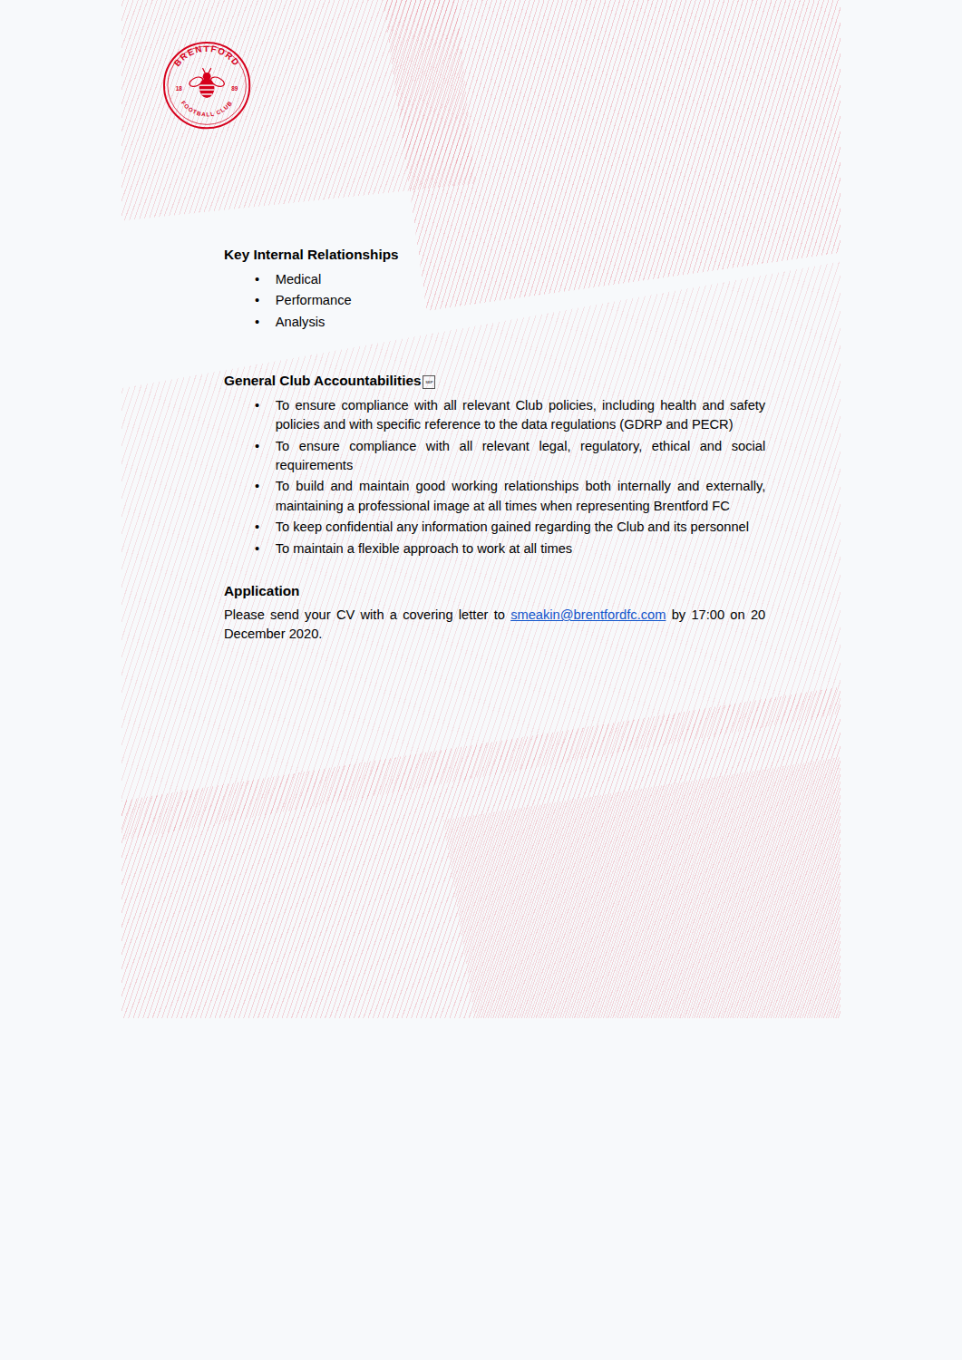BRENTFORD FOOTBALL CLUB 18 89
Key Internal Relationships
Medical
Performance
Analysis
General Club AccountabilitiesSEP
To ensure compliance with all relevant Club policies, including health and safety policies and with specific reference to the data regulations (GDRP and PECR)
To ensure compliance with all relevant legal, regulatory, ethical and social requirements
To build and maintain good working relationships both internally and externally, maintaining a professional image at all times when representing Brentford FC
To keep confidential any information gained regarding the Club and its personnel
To maintain a flexible approach to work at all times
Application
Please send your CV with a covering letter to smeakin@brentfordfc.com by 17:00 on 20 December 2020.